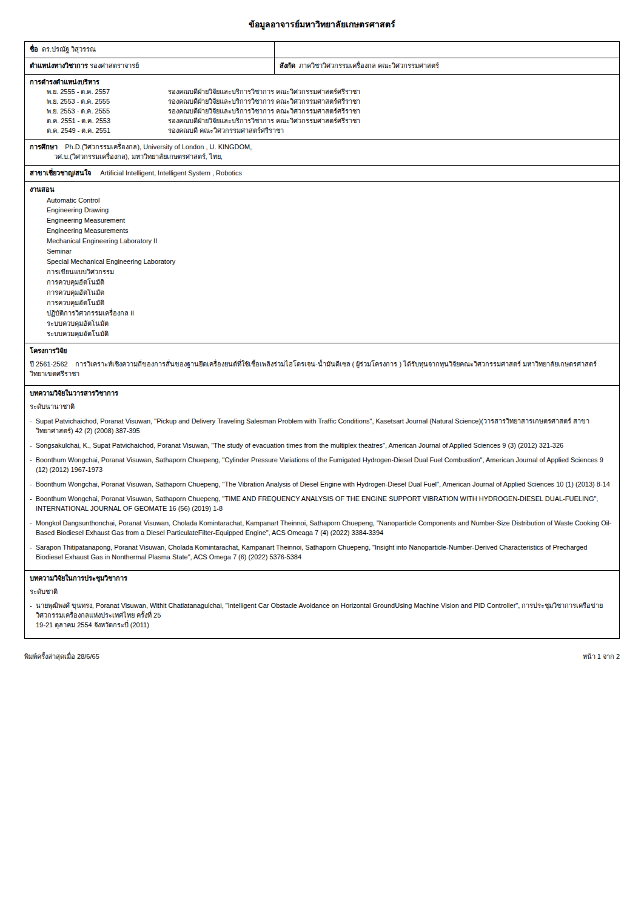ข้อมูลอาจารย์มหาวิทยาลัยเกษตรศาสตร์
| ชื่อ ดร.ปรณัฐ วิสุวรรณ | |
| ตำแหน่งทางวิชาการ รองศาสตราจารย์ | สังกัด ภาควิชาวิศวกรรมเครื่องกล คณะวิศวกรรมศาสตร์ |
| การดำรงตำแหน่งบริหาร พ.ย. 2555 - ต.ค. 2557 รองคณบดีฝ่ายวิจัยและบริการวิชาการ คณะวิศวกรรมศาสตร์ศรีราชา พ.ย. 2553 - ต.ค. 2555 รองคณบดีฝ่ายวิจัยและบริการวิชาการ คณะวิศวกรรมศาสตร์ศรีราชา พ.ย. 2553 - ต.ค. 2555 รองคณบดีฝ่ายวิจัยและบริการวิชาการ คณะวิศวกรรมศาสตร์ศรีราชา ต.ค. 2551 - ต.ค. 2553 รองคณบดีฝ่ายวิจัยและบริการวิชาการ คณะวิศวกรรมศาสตร์ศรีราชา ต.ค. 2549 - ต.ค. 2551 รองคณบดี คณะวิศวกรรมศาสตร์ศรีราชา |
| การศึกษา Ph.D.(วิศวกรรมเครื่องกล), University of London , U. KINGDOM, วศ.บ.(วิศวกรรมเครื่องกล), มหาวิทยาลัยเกษตรศาสตร์, ไทย, |
| สาขาเชี่ยวชาญ/สนใจ Artificial Intelligent, Intelligent System , Robotics |
| งานสอน Automatic Control Engineering Drawing Engineering Measurement Engineering Measurements Mechanical Engineering Laboratory II Seminar Special Mechanical Engineering Laboratory การเขียนแบบวิศวกรรม การควบคุมอัตโนมัติ การควบคุมอัตโนมัต การควบคุมอัตโนมัติ ปฏิบัติการวิศวกรรมเครื่องกล II ระบบควบคุมอัตโนมัต ระบบควมคุมอัตโนมัติ |
| โครงการวิจัย ปี 2561-2562 การวิเคราะห์เชิงความถี่ของการสั่นของฐานยึดเครื่องยนต์ที่ใช้เชื้อเพลิงร่วมไฮโดรเจน-น้ำมันดีเซล ( ผู้ร่วมโครงการ ) ได้รับทุนจากทุนวิจัยคณะวิศวกรรมศาสตร์ มหาวิทยาลัยเกษตรศาสตร์ วิทยาเขตศรีราชา |
| บทความวิจัยในวารสารวิชาการ ระดับนานาชาติ - Supat Patvichaichod, Poranat Visuwan, "Pickup and Delivery Traveling Salesman Problem with Traffic Conditions", Kasetsart Journal (Natural Science)(วารสารวิทยาสารเกษตรศาสตร์ สาขาวิทยาศาสตร์) 42 (2) (2008) 387-395 - Songsakulchai, K., Supat Patvichaichod, Poranat Visuwan, "The study of evacuation times from the multiplex theatres", American Journal of Applied Sciences 9 (3) (2012) 321-326 - Boonthum Wongchai, Poranat Visuwan, Sathaporn Chuepeng, "Cylinder Pressure Variations of the Fumigated Hydrogen-Diesel Dual Fuel Combustion", American Journal of Applied Sciences 9 (12) (2012) 1967-1973 - Boonthum Wongchai, Poranat Visuwan, Sathaporn Chuepeng, "The Vibration Analysis of Diesel Engine with Hydrogen-Diesel Dual Fuel", American Journal of Applied Sciences 10 (1) (2013) 8-14 - Boonthum Wongchai, Poranat Visuwan, Sathaporn Chuepeng, "TIME AND FREQUENCY ANALYSIS OF THE ENGINE SUPPORT VIBRATION WITH HYDROGEN-DIESEL DUAL-FUELING", INTERNATIONAL JOURNAL OF GEOMATE 16 (56) (2019) 1-8 - Mongkol Dangsunthonchai, Poranat Visuwan, Cholada Komintarachat, Kampanart Theinnoi, Sathaporn Chuepeng, "Nanoparticle Components and Number-Size Distribution of Waste Cooking Oil-Based Biodiesel Exhaust Gas from a Diesel ParticulateFilter-Equipped Engine", ACS Omeaga 7 (4) (2022) 3384-3394 - Sarapon Thitipatanapong, Poranat Visuwan, Cholada Komintarachat, Kampanart Theinnoi, Sathaporn Chuepeng, "Insight into Nanoparticle-Number-Derived Characteristics of Precharged Biodiesel Exhaust Gas in Nonthermal Plasma State", ACS Omega 7 (6) (2022) 5376-5384 |
| บทความวิจัยในการประชุมวิชาการ ระดับชาติ - นายพุฒิพงศ์ ขุนทรง, Poranat Visuwan, Withit Chatlatanagulchai, "Intelligent Car Obstacle Avoidance on Horizontal GroundUsing Machine Vision and PID Controller", การประชุมวิชาการเครือข่ายวิศวกรรมเครื่องกลแห่งประเทศไทย ครั้งที่ 25 19-21 ตุลาคม 2554 จังหวัดกระบี่ (2011) |
พิมพ์ครั้งล่าสุดเมื่อ 28/6/65 หน้า 1 จาก 2